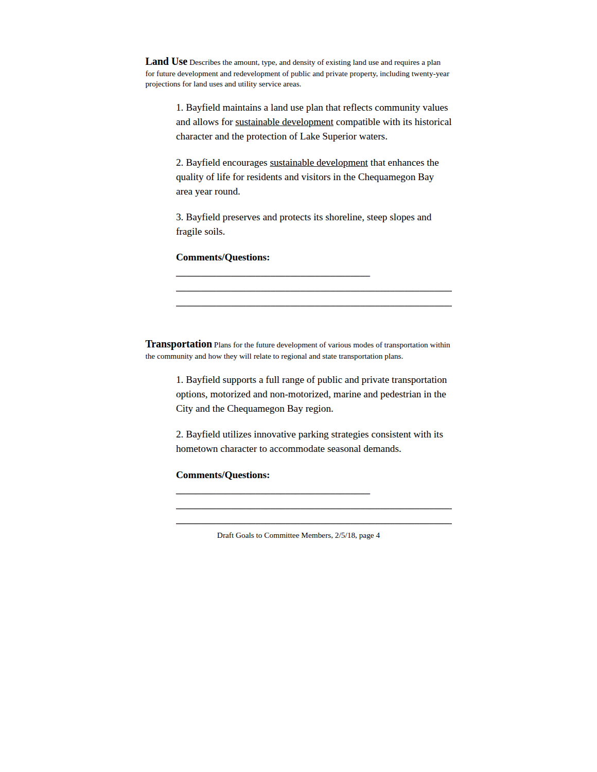Land Use Describes the amount, type, and density of existing land use and requires a plan for future development and redevelopment of public and private property, including twenty-year projections for land uses and utility service areas.
1. Bayfield maintains a land use plan that reflects community values and allows for sustainable development compatible with its historical character and the protection of Lake Superior waters.
2. Bayfield encourages sustainable development that enhances the quality of life for residents and visitors in the Chequamegon Bay area year round.
3. Bayfield preserves and protects its shoreline, steep slopes and fragile soils.
Comments/Questions: _______________________________________ _______________________________________________________________ _______________________________________________________________
Transportation Plans for the future development of various modes of transportation within the community and how they will relate to regional and state transportation plans.
1. Bayfield supports a full range of public and private transportation options, motorized and non-motorized, marine and pedestrian in the City and the Chequamegon Bay region.
2. Bayfield utilizes innovative parking strategies consistent with its hometown character to accommodate seasonal demands.
Comments/Questions: _______________________________________ _______________________________________________________________ _______________________________________________________________
Draft Goals to Committee Members, 2/5/18, page 4